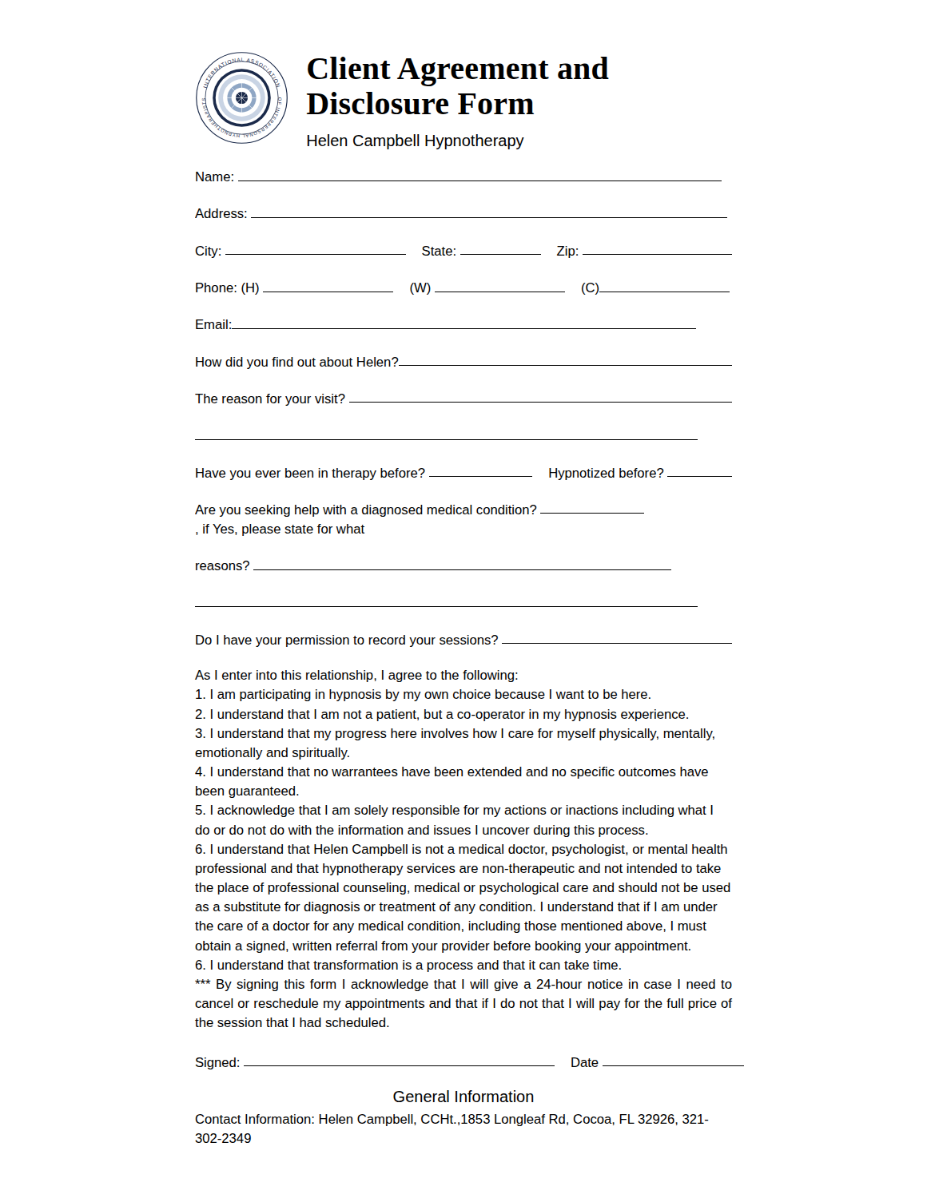INTERNATIONAL ASSOCIATION OF INTERPERSONAL HYPNOTHERAPISTS
Client Agreement and Disclosure Form
Helen Campbell Hypnotherapy
Name:
Address:
City: State: Zip:
Phone: (H) (W) (C)
Email:
How did you find out about Helen?
The reason for your visit?
Have you ever been in therapy before? Hypnotized before?
Are you seeking help with a diagnosed medical condition? , if Yes, please state for what
reasons?
Do I have your permission to record your sessions?
As I enter into this relationship, I agree to the following:
1. I am participating in hypnosis by my own choice because I want to be here.
2. I understand that I am not a patient, but a co-operator in my hypnosis experience.
3. I understand that my progress here involves how I care for myself physically, mentally, emotionally and spiritually.
4. I understand that no warrantees have been extended and no specific outcomes have been guaranteed.
5. I acknowledge that I am solely responsible for my actions or inactions including what I do or do not do with the information and issues I uncover during this process.
6. I understand that Helen Campbell is not a medical doctor, psychologist, or mental health professional and that hypnotherapy services are non-therapeutic and not intended to take the place of professional counseling, medical or psychological care and should not be used as a substitute for diagnosis or treatment of any condition. I understand that if I am under the care of a doctor for any medical condition, including those mentioned above, I must obtain a signed, written referral from your provider before booking your appointment.
6. I understand that transformation is a process and that it can take time.
*** By signing this form I acknowledge that I will give a 24-hour notice in case I need to cancel or reschedule my appointments and that if I do not that I will pay for the full price of the session that I had scheduled.
Signed: Date
General Information
Contact Information: Helen Campbell, CCHt.,1853 Longleaf Rd, Cocoa, FL 32926, 321-302-2349